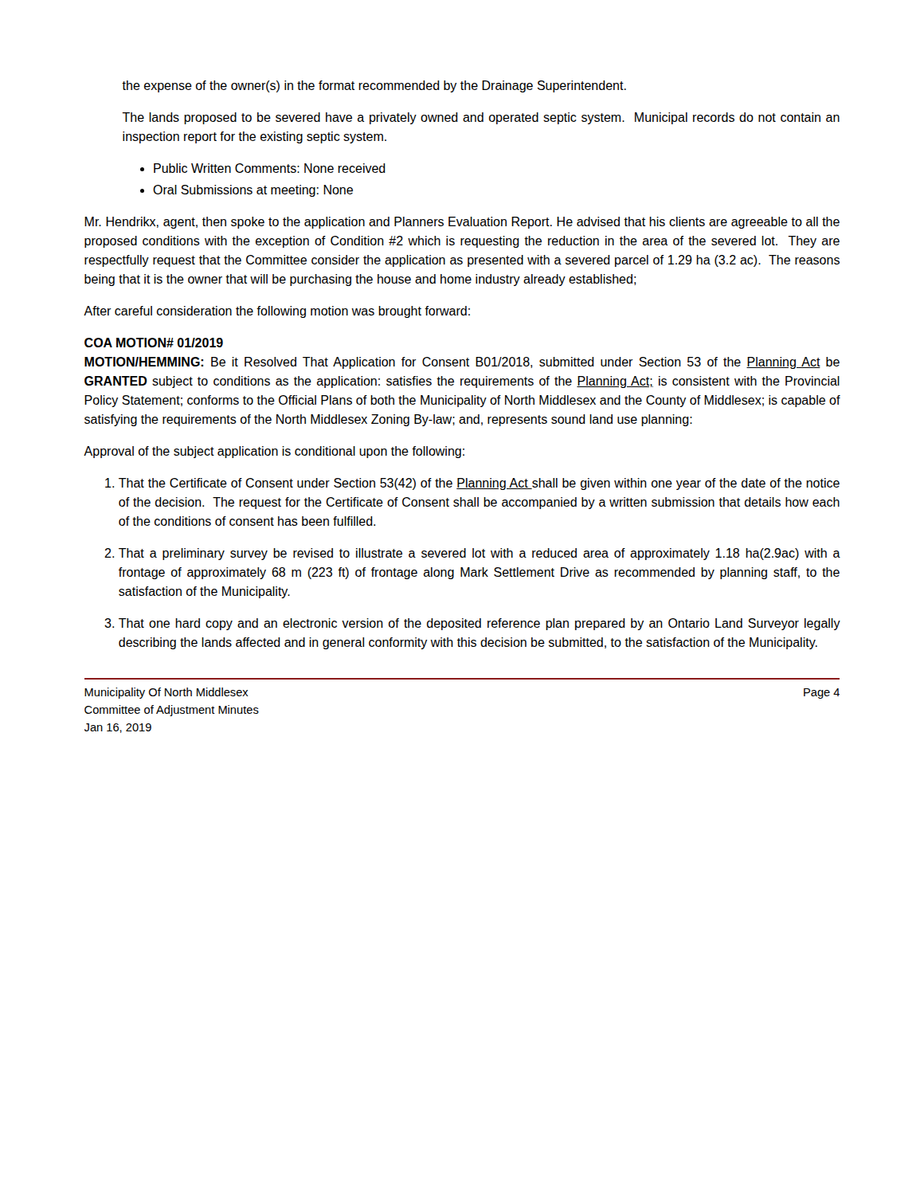the expense of the owner(s) in the format recommended by the Drainage Superintendent.
The lands proposed to be severed have a privately owned and operated septic system. Municipal records do not contain an inspection report for the existing septic system.
Public Written Comments: None received
Oral Submissions at meeting: None
Mr. Hendrikx, agent, then spoke to the application and Planners Evaluation Report. He advised that his clients are agreeable to all the proposed conditions with the exception of Condition #2 which is requesting the reduction in the area of the severed lot. They are respectfully request that the Committee consider the application as presented with a severed parcel of 1.29 ha (3.2 ac). The reasons being that it is the owner that will be purchasing the house and home industry already established;
After careful consideration the following motion was brought forward:
COA MOTION# 01/2019
MOTION/HEMMING: Be it Resolved That Application for Consent B01/2018, submitted under Section 53 of the Planning Act be GRANTED subject to conditions as the application: satisfies the requirements of the Planning Act; is consistent with the Provincial Policy Statement; conforms to the Official Plans of both the Municipality of North Middlesex and the County of Middlesex; is capable of satisfying the requirements of the North Middlesex Zoning By-law; and, represents sound land use planning:
Approval of the subject application is conditional upon the following:
That the Certificate of Consent under Section 53(42) of the Planning Act shall be given within one year of the date of the notice of the decision. The request for the Certificate of Consent shall be accompanied by a written submission that details how each of the conditions of consent has been fulfilled.
That a preliminary survey be revised to illustrate a severed lot with a reduced area of approximately 1.18 ha(2.9ac) with a frontage of approximately 68 m (223 ft) of frontage along Mark Settlement Drive as recommended by planning staff, to the satisfaction of the Municipality.
That one hard copy and an electronic version of the deposited reference plan prepared by an Ontario Land Surveyor legally describing the lands affected and in general conformity with this decision be submitted, to the satisfaction of the Municipality.
Municipality Of North Middlesex
Committee of Adjustment Minutes
Jan 16, 2019
Page 4